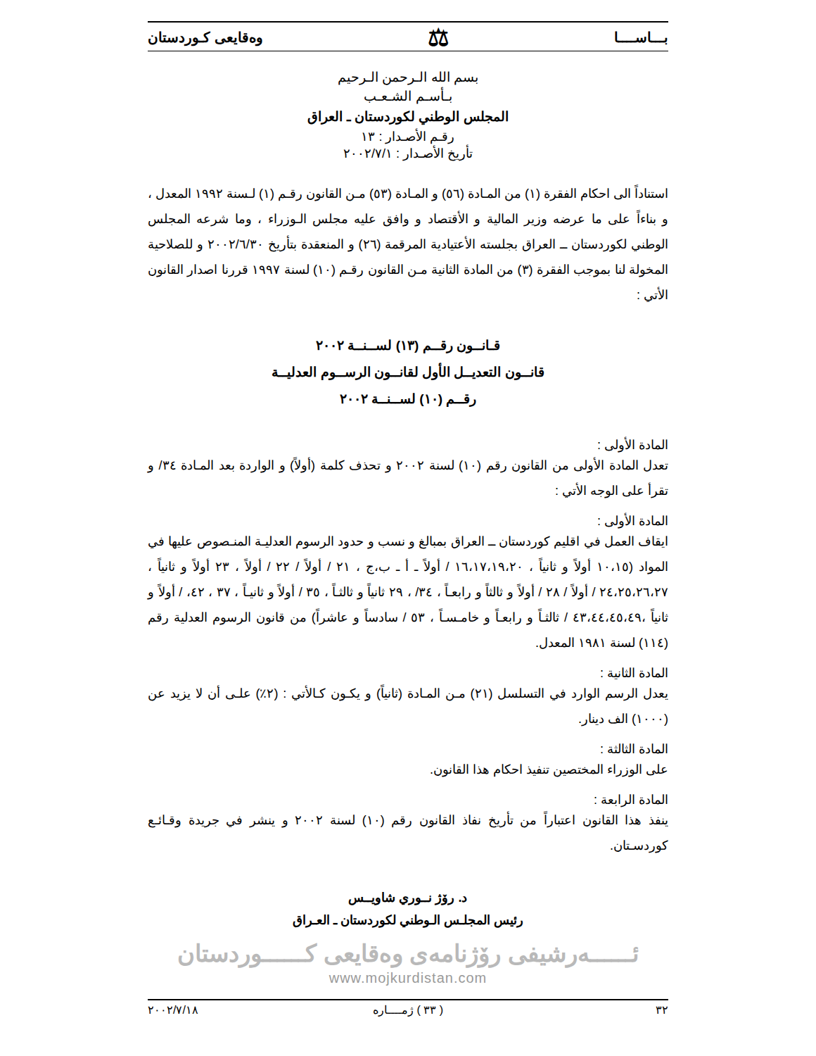بـــاســــا
⚖
وەقايعى كـوردستان
بسم الله الـرحمن الـرحيم
بـأسـم الشـعـب
المجلس الوطني لكوردستان ـ العراق
رقـم الأصـدار : ١٣
تأريخ الأصـدار : ٢٠٠٢/٧/١
استناداً الى احكام الفقرة (١) من المـادة (٥٦) و المـادة (٥٣) مـن القانون رقـم (١) لـسنة ١٩٩٢ المعدل ، و بناءاً على ما عرضه وزير المالية و الأقتصاد و وافق عليه مجلس الـوزراء ، وما شرعه المجلس الوطني لكوردستان ــ العراق بجلسته الأعتيادية المرقمة (٢٦) و المنعقدة بتأريخ ٢٠٠٢/٦/٣٠ و للصلاحية المخولة لنا بموجب الفقرة (٣) من المادة الثانية مـن القانون رقـم (١٠) لسنة ١٩٩٧ قررنا اصدار القانون الأتي :
قـانــون رقــم (١٣) لســنــة ٢٠٠٢
قانــون التعديــل الأول لقانــون الرســوم العدليــة
رقــم (١٠) لســنــة ٢٠٠٢
المادة الأولى :
تعدل المادة الأولى من القانون رقم (١٠) لسنة ٢٠٠٢ و تحذف كلمة (أولاً) و الواردة بعد المـادة ٣٤/ و تقرأ على الوجه الأتي :
المادة الأولى :
ايقاف العمل في اقليم كوردستان ــ العراق بمبالغ و نسب و حدود الرسوم العدليـة المنـصوص عليها في المواد (١٠،١٥ أولاً و ثانياً ، ١٦،١٧،١٩،٢٠ / أولاً ـ أ ـ ب،ج ، ٢١ / أولاً / ٢٢ / أولاً ، ٢٣ أولاً و ثانياً ، ٢٤،٢٥،٢٦،٢٧ / أولاً / ٢٨ / أولاً و ثالثاً و رابعـاً ، ٣٤/ ، ٢٩ ثانياً و ثالثـاً ، ٣٥ / أولاً و ثانيـاً ، ٣٧ ، ٤٢، / أولاً و ثانياً ،٤٣،٤٤،٤٥،٤٩ / ثالثـاً و رابعـاً و خامـسـاً ، ٥٣ / سادساً و عاشراً) من قانون الرسوم العدلية رقم (١١٤) لسنة ١٩٨١ المعدل.
المادة الثانية :
يعدل الرسم الوارد في التسلسل (٢١) مـن المـادة (ثانياً) و يكـون كـالأتي : (٢٪) علـى أن لا يزيد عن (١٠٠٠) الف دينار.
المادة الثالثة :
على الوزراء المختصين تنفيذ احكام هذا القانون.
المادة الرابعة :
ينفذ هذا القانون اعتباراً من تأريخ نفاذ القانون رقم (١٠) لسنة ٢٠٠٢ و ينشر في جريدة وقـائـع كوردسـتان.
د. رۆژ نــوري شاويــس
رئيس المجلـس الـوطني لكوردستان ـ العـراق
ئــــــەرشيفى رۆژنامەى وەقايعى كــــــوردستان
www.mojkurdistan.com
٣٢
( ٣٣ ) ژمــــارە
٢٠٠٢/٧/١٨